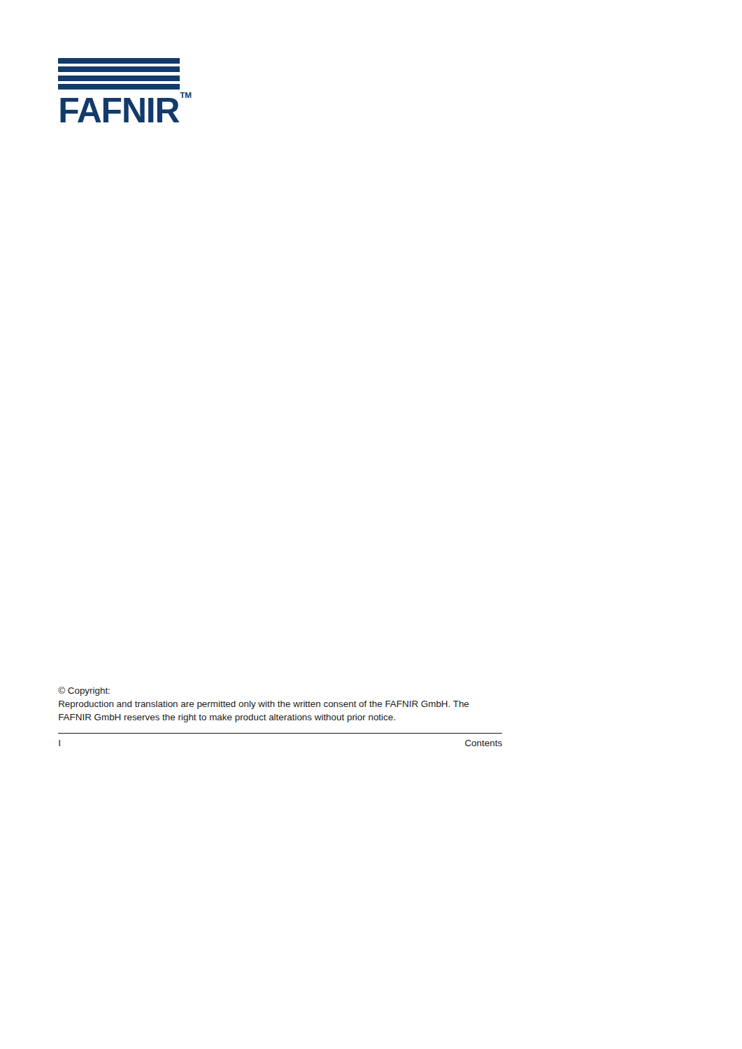FAFNIRTM
© Copyright:
Reproduction and translation are permitted only with the written consent of the FAFNIR GmbH. The FAFNIR GmbH reserves the right to make product alterations without prior notice.
I
Contents